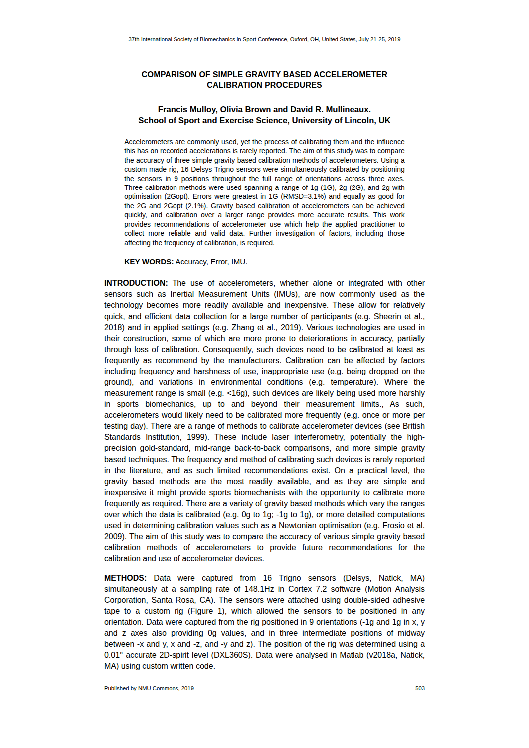37th International Society of Biomechanics in Sport Conference, Oxford, OH, United States, July 21-25, 2019
COMPARISON OF SIMPLE GRAVITY BASED ACCELEROMETER
CALIBRATION PROCEDURES
Francis Mulloy, Olivia Brown and David R. Mullineaux.
School of Sport and Exercise Science, University of Lincoln, UK
Accelerometers are commonly used, yet the process of calibrating them and the influence this has on recorded accelerations is rarely reported. The aim of this study was to compare the accuracy of three simple gravity based calibration methods of accelerometers. Using a custom made rig, 16 Delsys Trigno sensors were simultaneously calibrated by positioning the sensors in 9 positions throughout the full range of orientations across three axes. Three calibration methods were used spanning a range of 1g (1G), 2g (2G), and 2g with optimisation (2Gopt). Errors were greatest in 1G (RMSD=3.1%) and equally as good for the 2G and 2Gopt (2.1%). Gravity based calibration of accelerometers can be achieved quickly, and calibration over a larger range provides more accurate results. This work provides recommendations of accelerometer use which help the applied practitioner to collect more reliable and valid data. Further investigation of factors, including those affecting the frequency of calibration, is required.
KEY WORDS: Accuracy, Error, IMU.
INTRODUCTION: The use of accelerometers, whether alone or integrated with other sensors such as Inertial Measurement Units (IMUs), are now commonly used as the technology becomes more readily available and inexpensive. These allow for relatively quick, and efficient data collection for a large number of participants (e.g. Sheerin et al., 2018) and in applied settings (e.g. Zhang et al., 2019). Various technologies are used in their construction, some of which are more prone to deteriorations in accuracy, partially through loss of calibration. Consequently, such devices need to be calibrated at least as frequently as recommend by the manufacturers. Calibration can be affected by factors including frequency and harshness of use, inappropriate use (e.g. being dropped on the ground), and variations in environmental conditions (e.g. temperature). Where the measurement range is small (e.g. <16g), such devices are likely being used more harshly in sports biomechanics, up to and beyond their measurement limits., As such, accelerometers would likely need to be calibrated more frequently (e.g. once or more per testing day). There are a range of methods to calibrate accelerometer devices (see British Standards Institution, 1999). These include laser interferometry, potentially the high-precision gold-standard, mid-range back-to-back comparisons, and more simple gravity based techniques. The frequency and method of calibrating such devices is rarely reported in the literature, and as such limited recommendations exist. On a practical level, the gravity based methods are the most readily available, and as they are simple and inexpensive it might provide sports biomechanists with the opportunity to calibrate more frequently as required. There are a variety of gravity based methods which vary the ranges over which the data is calibrated (e.g. 0g to 1g; -1g to 1g), or more detailed computations used in determining calibration values such as a Newtonian optimisation (e.g. Frosio et al. 2009). The aim of this study was to compare the accuracy of various simple gravity based calibration methods of accelerometers to provide future recommendations for the calibration and use of accelerometer devices.
METHODS: Data were captured from 16 Trigno sensors (Delsys, Natick, MA) simultaneously at a sampling rate of 148.1Hz in Cortex 7.2 software (Motion Analysis Corporation, Santa Rosa, CA). The sensors were attached using double-sided adhesive tape to a custom rig (Figure 1), which allowed the sensors to be positioned in any orientation. Data were captured from the rig positioned in 9 orientations (-1g and 1g in x, y and z axes also providing 0g values, and in three intermediate positions of midway between -x and y, x and -z, and -y and z). The position of the rig was determined using a 0.01° accurate 2D-spirit level (DXL360S). Data were analysed in Matlab (v2018a, Natick, MA) using custom written code.
Published by NMU Commons, 2019
503